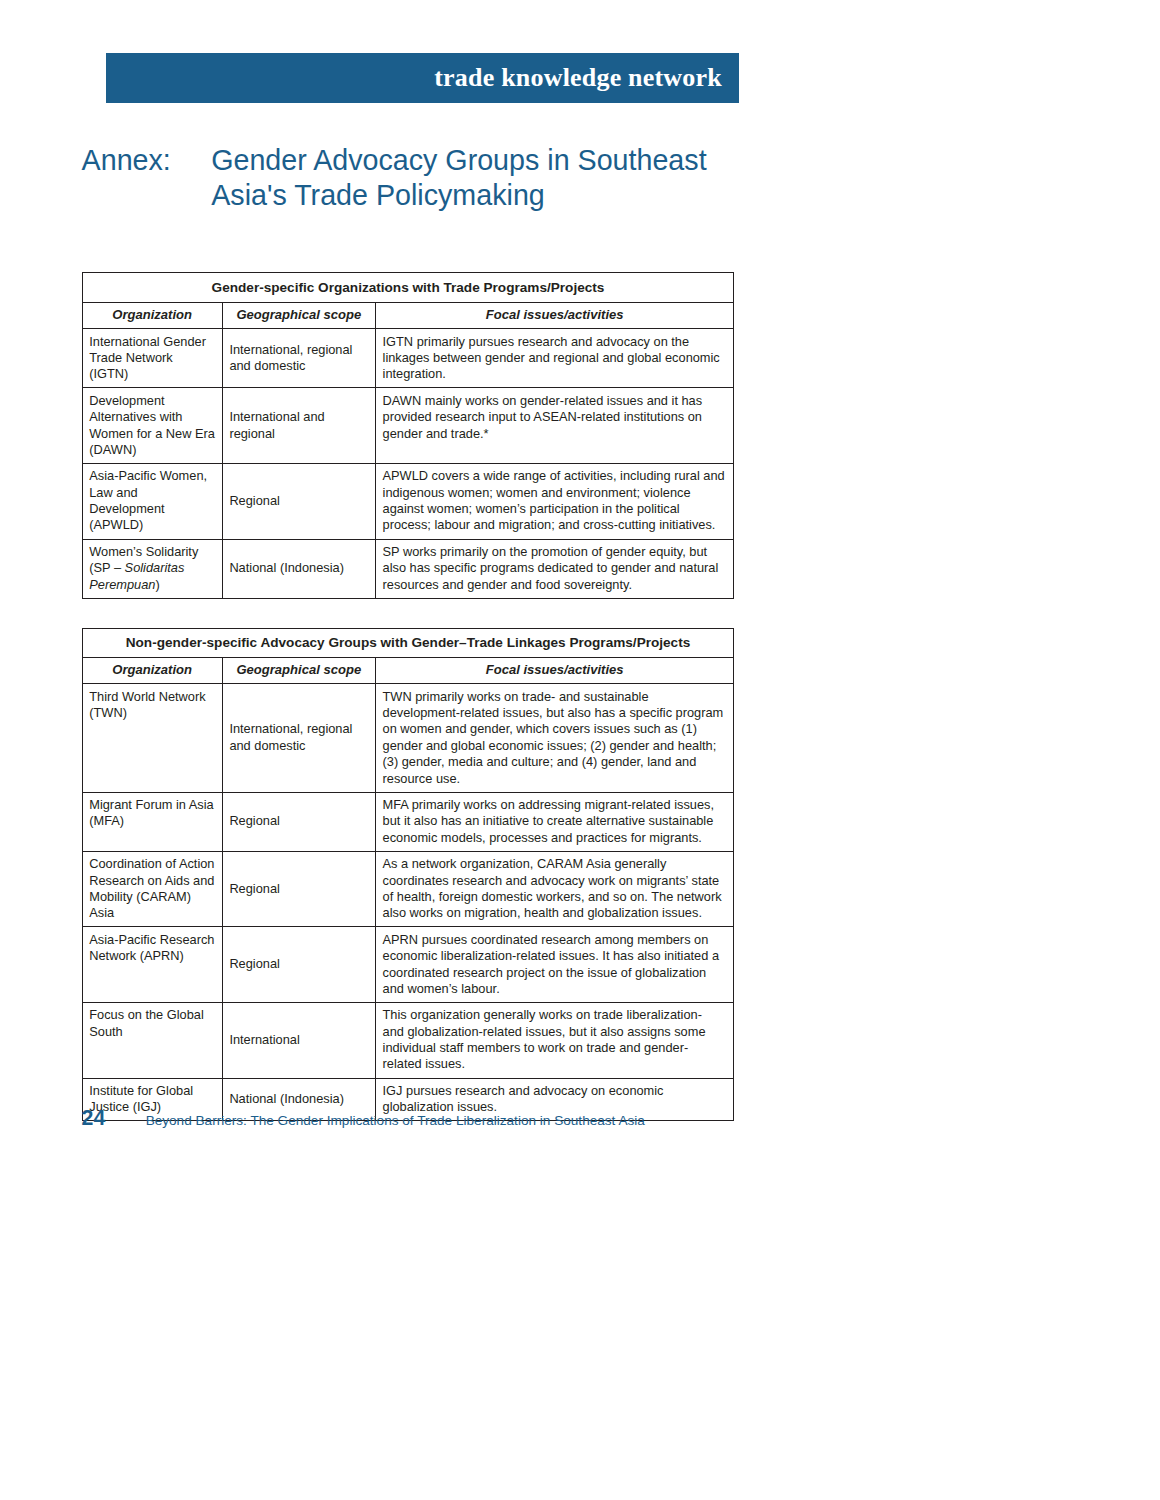trade knowledge network
Annex:
Gender Advocacy Groups in Southeast Asia's Trade Policymaking
| Gender-specific Organizations with Trade Programs/Projects |
| Organization | Geographical scope | Focal issues/activities |
| International Gender Trade Network (IGTN) | International, regional and domestic | IGTN primarily pursues research and advocacy on the linkages between gender and regional and global economic integration. |
| Development Alternatives with Women for a New Era (DAWN) | International and regional | DAWN mainly works on gender-related issues and it has provided research input to ASEAN-related institutions on gender and trade.* |
| Asia-Pacific Women, Law and Development (APWLD) | Regional | APWLD covers a wide range of activities, including rural and indigenous women; women and environment; violence against women; women’s participation in the political process; labour and migration; and cross-cutting initiatives. |
| Women’s Solidarity (SP – Solidaritas Perempuan ) | National (Indonesia) | SP works primarily on the promotion of gender equity, but also has specific programs dedicated to gender and natural resources and gender and food sovereignty. |
| Non-gender-specific Advocacy Groups with Gender–Trade Linkages Programs/Projects |
| Organization | Geographical scope | Focal issues/activities |
| Third World Network (TWN) | International, regional and domestic | TWN primarily works on trade- and sustainable development-related issues, but also has a specific program on women and gender, which covers issues such as (1) gender and global economic issues; (2) gender and health; (3) gender, media and culture; and (4) gender, land and resource use. |
| Migrant Forum in Asia (MFA) | Regional | MFA primarily works on addressing migrant-related issues, but it also has an initiative to create alternative sustainable economic models, processes and practices for migrants. |
| Coordination of Action Research on Aids and Mobility (CARAM) Asia | Regional | As a network organization, CARAM Asia generally coordinates research and advocacy work on migrants’ state of health, foreign domestic workers, and so on. The network also works on migration, health and globalization issues. |
| Asia-Pacific Research Network (APRN) | Regional | APRN pursues coordinated research among members on economic liberalization-related issues. It has also initiated a coordinated research project on the issue of globalization and women’s labour. |
| Focus on the Global South | International | This organization generally works on trade liberalization- and globalization-related issues, but it also assigns some individual staff members to work on trade and gender-related issues. |
| Institute for Global Justice (IGJ) | National (Indonesia) | IGJ pursues research and advocacy on economic globalization issues. |
24
Beyond Barriers: The Gender Implications of Trade Liberalization in Southeast Asia